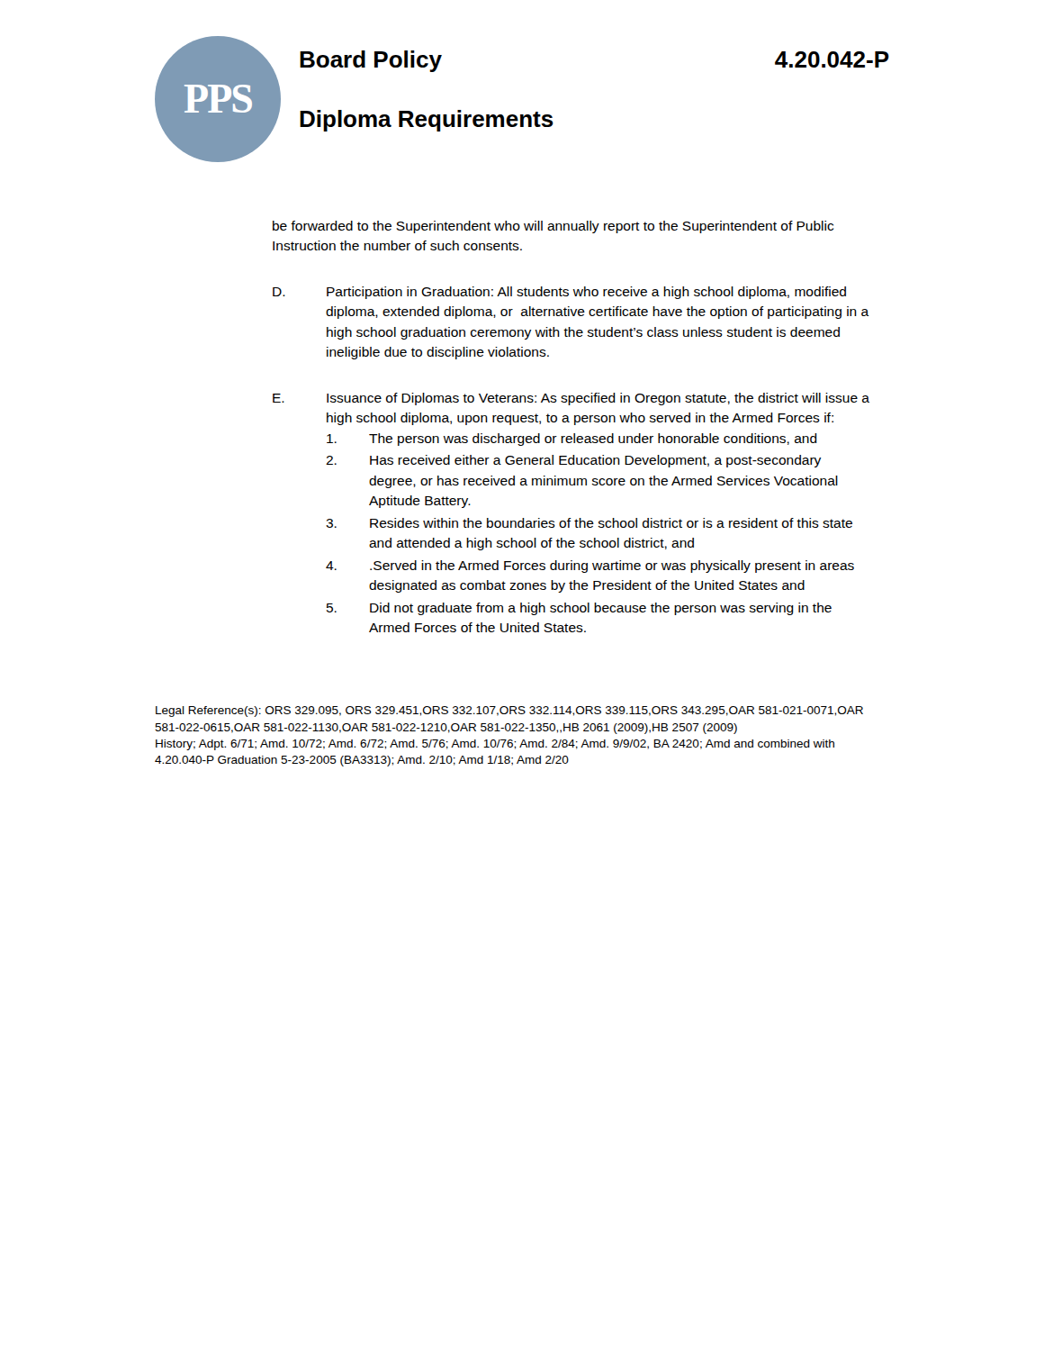PPS
Board Policy
Diploma Requirements
4.20.042-P
be forwarded to the Superintendent who will annually report to the Superintendent of Public Instruction the number of such consents.
D. Participation in Graduation: All students who receive a high school diploma, modified diploma, extended diploma, or alternative certificate have the option of participating in a high school graduation ceremony with the student’s class unless student is deemed ineligible due to discipline violations.
E. Issuance of Diplomas to Veterans: As specified in Oregon statute, the district will issue a high school diploma, upon request, to a person who served in the Armed Forces if:
1. The person was discharged or released under honorable conditions, and
2. Has received either a General Education Development, a post-secondary degree, or has received a minimum score on the Armed Services Vocational Aptitude Battery.
3. Resides within the boundaries of the school district or is a resident of this state and attended a high school of the school district, and
4..Served in the Armed Forces during wartime or was physically present in areas designated as combat zones by the President of the United States and
5. Did not graduate from a high school because the person was serving in the Armed Forces of the United States.
Legal Reference(s): ORS 329.095, ORS 329.451,ORS 332.107,ORS 332.114,ORS 339.115,ORS 343.295,OAR 581-021-0071,OAR 581-022-0615,OAR 581-022-1130,OAR 581-022-1210,OAR 581-022-1350,,HB 2061 (2009),HB 2507 (2009)
History; Adpt. 6/71; Amd. 10/72; Amd. 6/72; Amd. 5/76; Amd. 10/76; Amd. 2/84; Amd. 9/9/02, BA 2420; Amd and combined with 4.20.040-P Graduation 5-23-2005 (BA3313); Amd. 2/10; Amd 1/18; Amd 2/20